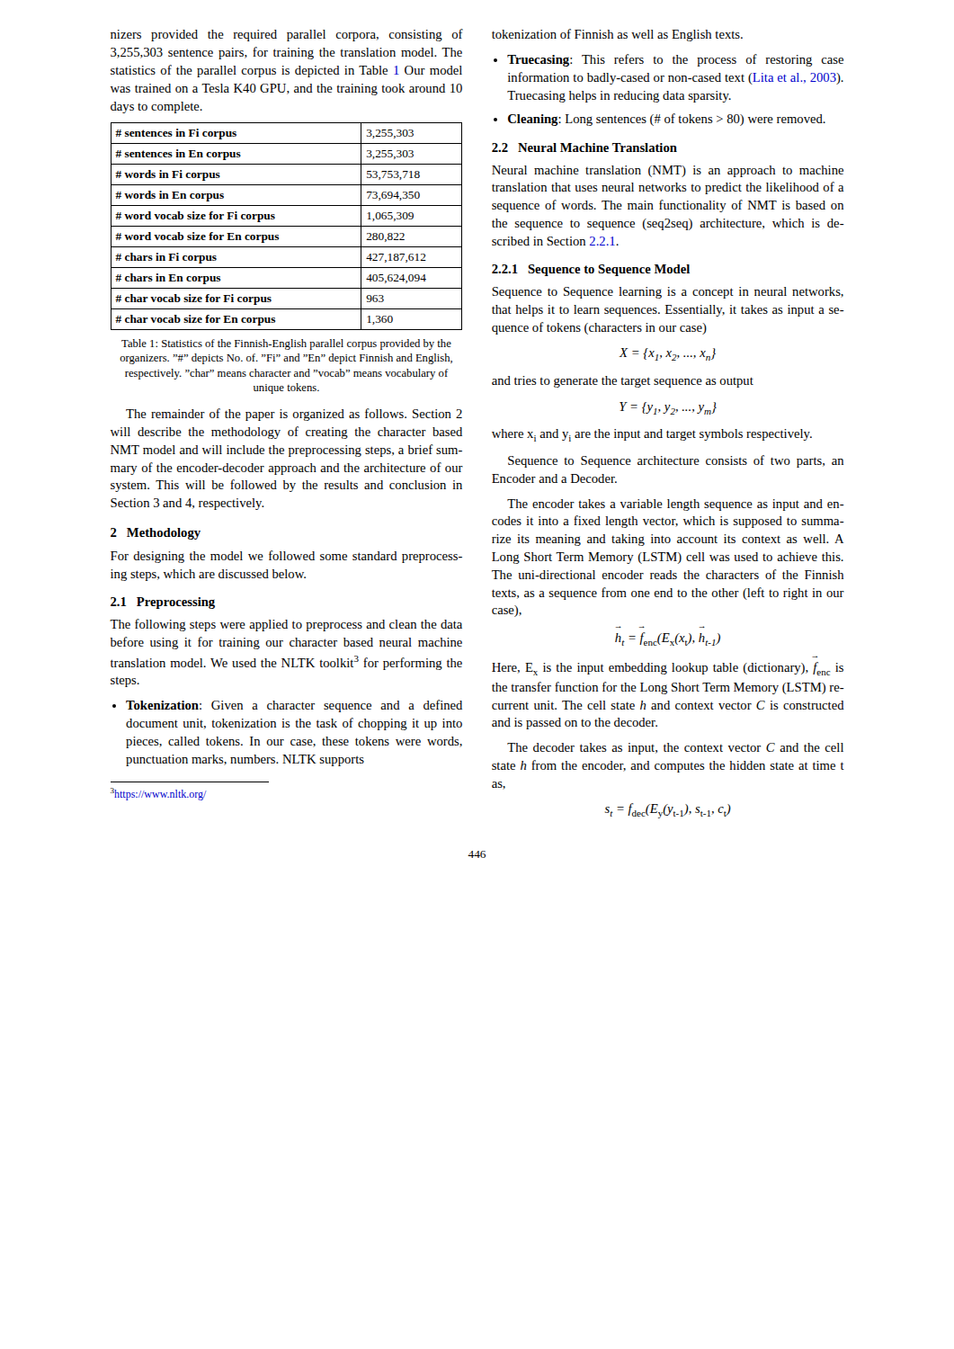nizers provided the required parallel corpora, consisting of 3,255,303 sentence pairs, for training the translation model. The statistics of the parallel corpus is depicted in Table 1 Our model was trained on a Tesla K40 GPU, and the training took around 10 days to complete.
| # sentences in Fi corpus | 3,255,303 |
| # sentences in En corpus | 3,255,303 |
| # words in Fi corpus | 53,753,718 |
| # words in En corpus | 73,694,350 |
| # word vocab size for Fi corpus | 1,065,309 |
| # word vocab size for En corpus | 280,822 |
| # chars in Fi corpus | 427,187,612 |
| # chars in En corpus | 405,624,094 |
| # char vocab size for Fi corpus | 963 |
| # char vocab size for En corpus | 1,360 |
Table 1: Statistics of the Finnish-English parallel corpus provided by the organizers. ”#” depicts No. of. ”Fi” and ”En” depict Finnish and English, respectively. ”char” means character and ”vocab” means vocabulary of unique tokens.
The remainder of the paper is organized as follows. Section 2 will describe the methodology of creating the character based NMT model and will include the preprocessing steps, a brief summary of the encoder-decoder approach and the architecture of our system. This will be followed by the results and conclusion in Section 3 and 4, respectively.
2 Methodology
For designing the model we followed some standard preprocessing steps, which are discussed below.
2.1 Preprocessing
The following steps were applied to preprocess and clean the data before using it for training our character based neural machine translation model. We used the NLTK toolkit3 for performing the steps.
Tokenization: Given a character sequence and a defined document unit, tokenization is the task of chopping it up into pieces, called tokens. In our case, these tokens were words, punctuation marks, numbers. NLTK supports
3https://www.nltk.org/
tokenization of Finnish as well as English texts.
Truecasing: This refers to the process of restoring case information to badly-cased or non-cased text (Lita et al., 2003). Truecasing helps in reducing data sparsity.
Cleaning: Long sentences (# of tokens > 80) were removed.
2.2 Neural Machine Translation
Neural machine translation (NMT) is an approach to machine translation that uses neural networks to predict the likelihood of a sequence of words. The main functionality of NMT is based on the sequence to sequence (seq2seq) architecture, which is described in Section 2.2.1.
2.2.1 Sequence to Sequence Model
Sequence to Sequence learning is a concept in neural networks, that helps it to learn sequences. Essentially, it takes as input a sequence of tokens (characters in our case)
X = {x1, x2, ..., xn}
and tries to generate the target sequence as output
Y = {y1, y2, ..., ym}
where xi and yi are the input and target symbols respectively.
Sequence to Sequence architecture consists of two parts, an Encoder and a Decoder.
The encoder takes a variable length sequence as input and encodes it into a fixed length vector, which is supposed to summarize its meaning and taking into account its context as well. A Long Short Term Memory (LSTM) cell was used to achieve this. The uni-directional encoder reads the characters of the Finnish texts, as a sequence from one end to the other (left to right in our case),
ht = fenc(Ex(xt), ht-1)
Here, Ex is the input embedding lookup table (dictionary), fenc is the transfer function for the Long Short Term Memory (LSTM) recurrent unit. The cell state h and context vector C is constructed and is passed on to the decoder.
The decoder takes as input, the context vector C and the cell state h from the encoder, and computes the hidden state at time t as,
st = fdec(Ey(yt-1), st-1, ct)
446